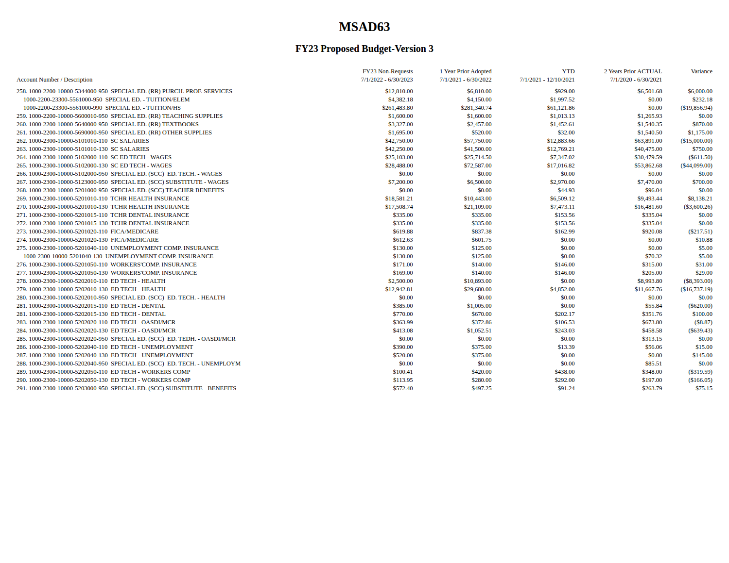MSAD63
FY23 Proposed Budget-Version 3
| | FY23 Non-Requests | 1 Year Prior Adopted | YTD | 2 Years Prior ACTUAL | Variance |
| --- | --- | --- | --- | --- | --- |
| Account Number / Description | 7/1/2022 - 6/30/2023 | 7/1/2021 - 6/30/2022 | 7/1/2021 - 12/10/2021 | 7/1/2020 - 6/30/2021 | |
| 258. 1000-2200-10000-5344000-950 SPECIAL ED. (RR) PURCH. PROF. SERVICES | $12,810.00 | $6,810.00 | $929.00 | $6,501.68 | $6,000.00 |
| 1000-2200-23300-5561000-950 SPECIAL ED. - TUITION/ELEM | $4,382.18 | $4,150.00 | $1,997.52 | $0.00 | $232.18 |
| 1000-2200-23300-5561000-990 SPECIAL ED. - TUITION/HS | $261,483.80 | $281,340.74 | $61,121.86 | $0.00 | ($19,856.94) |
| 259. 1000-2200-10000-5600010-950 SPECIAL ED. (RR) TEACHING SUPPLIES | $1,600.00 | $1,600.00 | $1,013.13 | $1,265.93 | $0.00 |
| 260. 1000-2200-10000-5640000-950 SPECIAL ED. (RR) TEXTBOOKS | $3,327.00 | $2,457.00 | $1,452.61 | $1,540.35 | $870.00 |
| 261. 1000-2200-10000-5690000-950 SPECIAL ED. (RR) OTHER SUPPLIES | $1,695.00 | $520.00 | $32.00 | $1,540.50 | $1,175.00 |
| 262. 1000-2300-10000-5101010-110 SC SALARIES | $42,750.00 | $57,750.00 | $12,883.66 | $63,891.00 | ($15,000.00) |
| 263. 1000-2300-10000-5101010-130 SC SALARIES | $42,250.00 | $41,500.00 | $12,769.21 | $40,475.00 | $750.00 |
| 264. 1000-2300-10000-5102000-110 SC ED TECH - WAGES | $25,103.00 | $25,714.50 | $7,347.02 | $30,479.59 | ($611.50) |
| 265. 1000-2300-10000-5102000-130 SC ED TECH - WAGES | $28,488.00 | $72,587.00 | $17,016.82 | $53,862.68 | ($44,099.00) |
| 266. 1000-2300-10000-5102000-950 SPECIAL ED. (SCC) ED. TECH. - WAGES | $0.00 | $0.00 | $0.00 | $0.00 | $0.00 |
| 267. 1000-2300-10000-5123000-950 SPECIAL ED. (SCC) SUBSTITUTE - WAGES | $7,200.00 | $6,500.00 | $2,970.00 | $7,470.00 | $700.00 |
| 268. 1000-2300-10000-5201000-950 SPECIAL ED. (SCC) TEACHER BENEFITS | $0.00 | $0.00 | $44.93 | $96.04 | $0.00 |
| 269. 1000-2300-10000-5201010-110 TCHR HEALTH INSURANCE | $18,581.21 | $10,443.00 | $6,509.12 | $9,493.44 | $8,138.21 |
| 270. 1000-2300-10000-5201010-130 TCHR HEALTH INSURANCE | $17,508.74 | $21,109.00 | $7,473.11 | $16,481.60 | ($3,600.26) |
| 271. 1000-2300-10000-5201015-110 TCHR DENTAL INSURANCE | $335.00 | $335.00 | $153.56 | $335.04 | $0.00 |
| 272. 1000-2300-10000-5201015-130 TCHR DENTAL INSURANCE | $335.00 | $335.00 | $153.56 | $335.04 | $0.00 |
| 273. 1000-2300-10000-5201020-110 FICA/MEDICARE | $619.88 | $837.38 | $162.99 | $920.08 | ($217.51) |
| 274. 1000-2300-10000-5201020-130 FICA/MEDICARE | $612.63 | $601.75 | $0.00 | $0.00 | $10.88 |
| 275. 1000-2300-10000-5201040-110 UNEMPLOYMENT COMP. INSURANCE | $130.00 | $125.00 | $0.00 | $0.00 | $5.00 |
| 1000-2300-10000-5201040-130 UNEMPLOYMENT COMP. INSURANCE | $130.00 | $125.00 | $0.00 | $70.32 | $5.00 |
| 276. 1000-2300-10000-5201050-110 WORKERS'COMP. INSURANCE | $171.00 | $140.00 | $146.00 | $315.00 | $31.00 |
| 277. 1000-2300-10000-5201050-130 WORKERS'COMP. INSURANCE | $169.00 | $140.00 | $146.00 | $205.00 | $29.00 |
| 278. 1000-2300-10000-5202010-110 ED TECH - HEALTH | $2,500.00 | $10,893.00 | $0.00 | $8,993.80 | ($8,393.00) |
| 279. 1000-2300-10000-5202010-130 ED TECH - HEALTH | $12,942.81 | $29,680.00 | $4,852.00 | $11,667.76 | ($16,737.19) |
| 280. 1000-2300-10000-5202010-950 SPECIAL ED. (SCC) ED. TECH. - HEALTH | $0.00 | $0.00 | $0.00 | $0.00 | $0.00 |
| 281. 1000-2300-10000-5202015-110 ED TECH - DENTAL | $385.00 | $1,005.00 | $0.00 | $55.84 | ($620.00) |
| 281. 1000-2300-10000-5202015-130 ED TECH - DENTAL | $770.00 | $670.00 | $202.17 | $351.76 | $100.00 |
| 283. 1000-2300-10000-5202020-110 ED TECH - OASDI/MCR | $363.99 | $372.86 | $106.53 | $673.80 | ($8.87) |
| 284. 1000-2300-10000-5202020-130 ED TECH - OASDI/MCR | $413.08 | $1,052.51 | $243.03 | $458.58 | ($639.43) |
| 285. 1000-2300-10000-5202020-950 SPECIAL ED. (SCC) ED. TEDH. - OASDI/MCR | $0.00 | $0.00 | $0.00 | $313.15 | $0.00 |
| 286. 1000-2300-10000-5202040-110 ED TECH - UNEMPLOYMENT | $390.00 | $375.00 | $13.39 | $56.06 | $15.00 |
| 287. 1000-2300-10000-5202040-130 ED TECH - UNEMPLOYMENT | $520.00 | $375.00 | $0.00 | $0.00 | $145.00 |
| 288. 1000-2300-10000-5202040-950 SPECIAL ED. (SCC) ED. TECH. - UNEMPLOYM | $0.00 | $0.00 | $0.00 | $85.51 | $0.00 |
| 289. 1000-2300-10000-5202050-110 ED TECH - WORKERS COMP | $100.41 | $420.00 | $438.00 | $348.00 | ($319.59) |
| 290. 1000-2300-10000-5202050-130 ED TECH - WORKERS COMP | $113.95 | $280.00 | $292.00 | $197.00 | ($166.05) |
| 291. 1000-2300-10000-5203000-950 SPECIAL ED. (SCC) SUBSTITUTE - BENEFITS | $572.40 | $497.25 | $91.24 | $263.79 | $75.15 |